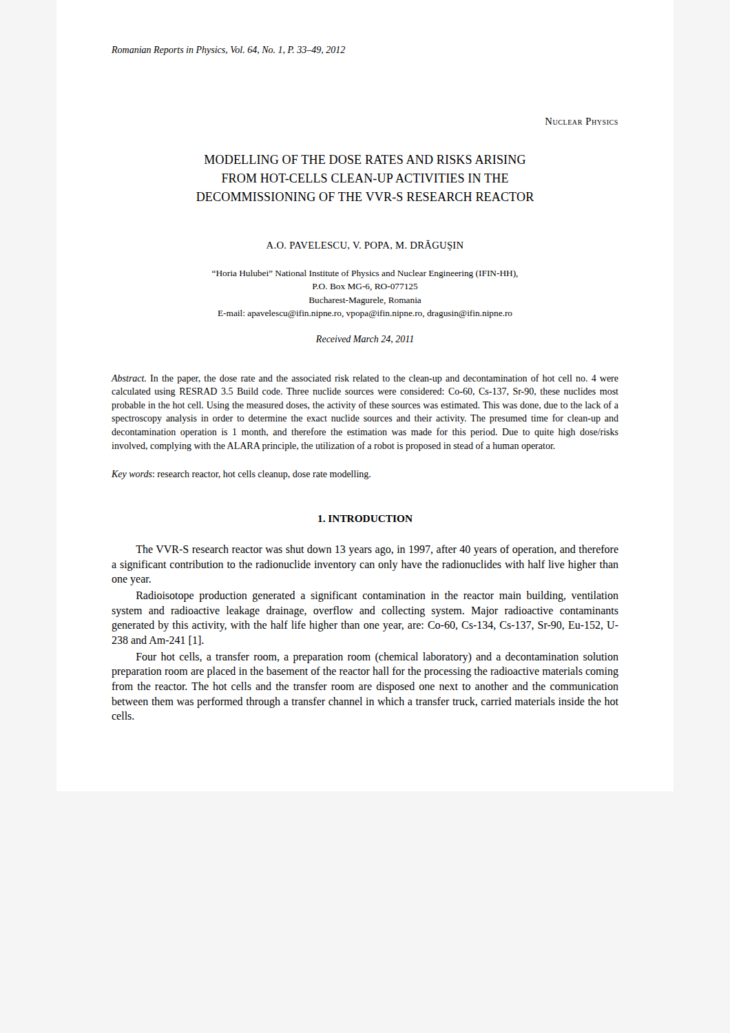Romanian Reports in Physics, Vol. 64, No. 1, P. 33–49, 2012
Nuclear Physics
Modelling of the dose rates and risks arising
from hot-cells clean-up activities in the
decommissioning of the VVR-S research reactor
A.O. PAVELESCU, V. POPA, M. DRĂGUŞIN
“Horia Hulubei” National Institute of Physics and Nuclear Engineering (IFIN-HH),
P.O. Box MG-6, RO-077125
Bucharest-Magurele, Romania
E-mail: apavelescu@ifin.nipne.ro, vpopa@ifin.nipne.ro, dragusin@ifin.nipne.ro
Received March 24, 2011
Abstract. In the paper, the dose rate and the associated risk related to the clean-up and decontamination of hot cell no. 4 were calculated using RESRAD 3.5 Build code. Three nuclide sources were considered: Co-60, Cs-137, Sr-90, these nuclides most probable in the hot cell. Using the measured doses, the activity of these sources was estimated. This was done, due to the lack of a spectroscopy analysis in order to determine the exact nuclide sources and their activity. The presumed time for clean-up and decontamination operation is 1 month, and therefore the estimation was made for this period. Due to quite high dose/risks involved, complying with the ALARA principle, the utilization of a robot is proposed in stead of a human operator.
Key words: research reactor, hot cells cleanup, dose rate modelling.
1. INTRODUCTION
The VVR-S research reactor was shut down 13 years ago, in 1997, after 40 years of operation, and therefore a significant contribution to the radionuclide inventory can only have the radionuclides with half live higher than one year.
Radioisotope production generated a significant contamination in the reactor main building, ventilation system and radioactive leakage drainage, overflow and collecting system. Major radioactive contaminants generated by this activity, with the half life higher than one year, are: Co-60, Cs-134, Cs-137, Sr-90, Eu-152, U-238 and Am-241 [1].
Four hot cells, a transfer room, a preparation room (chemical laboratory) and a decontamination solution preparation room are placed in the basement of the reactor hall for the processing the radioactive materials coming from the reactor. The hot cells and the transfer room are disposed one next to another and the communication between them was performed through a transfer channel in which a transfer truck, carried materials inside the hot cells.